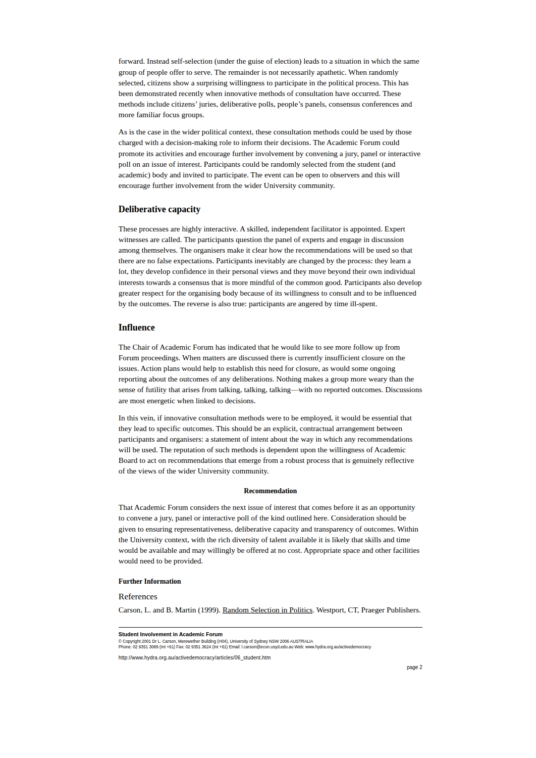forward. Instead self-selection (under the guise of election) leads to a situation in which the same group of people offer to serve. The remainder is not necessarily apathetic. When randomly selected, citizens show a surprising willingness to participate in the political process. This has been demonstrated recently when innovative methods of consultation have occurred. These methods include citizens’ juries, deliberative polls, people’s panels, consensus conferences and more familiar focus groups.
As is the case in the wider political context, these consultation methods could be used by those charged with a decision-making role to inform their decisions. The Academic Forum could promote its activities and encourage further involvement by convening a jury, panel or interactive poll on an issue of interest. Participants could be randomly selected from the student (and academic) body and invited to participate. The event can be open to observers and this will encourage further involvement from the wider University community.
Deliberative capacity
These processes are highly interactive. A skilled, independent facilitator is appointed. Expert witnesses are called. The participants question the panel of experts and engage in discussion among themselves. The organisers make it clear how the recommendations will be used so that there are no false expectations. Participants inevitably are changed by the process: they learn a lot, they develop confidence in their personal views and they move beyond their own individual interests towards a consensus that is more mindful of the common good. Participants also develop greater respect for the organising body because of its willingness to consult and to be influenced by the outcomes. The reverse is also true: participants are angered by time ill-spent.
Influence
The Chair of Academic Forum has indicated that he would like to see more follow up from Forum proceedings. When matters are discussed there is currently insufficient closure on the issues. Action plans would help to establish this need for closure, as would some ongoing reporting about the outcomes of any deliberations. Nothing makes a group more weary than the sense of futility that arises from talking, talking, talking—with no reported outcomes. Discussions are most energetic when linked to decisions.
In this vein, if innovative consultation methods were to be employed, it would be essential that they lead to specific outcomes. This should be an explicit, contractual arrangement between participants and organisers: a statement of intent about the way in which any recommendations will be used. The reputation of such methods is dependent upon the willingness of Academic Board to act on recommendations that emerge from a robust process that is genuinely reflective of the views of the wider University community.
Recommendation
That Academic Forum considers the next issue of interest that comes before it as an opportunity to convene a jury, panel or interactive poll of the kind outlined here. Consideration should be given to ensuring representativeness, deliberative capacity and transparency of outcomes. Within the University context, with the rich diversity of talent available it is likely that skills and time would be available and may willingly be offered at no cost. Appropriate space and other facilities would need to be provided.
Further Information
References
Carson, L. and B. Martin (1999). Random Selection in Politics. Westport, CT, Praeger Publishers.
Student Involvement in Academic Forum
© Copyright 2001 Dr L. Carson, Merewether Building (H04), University of Sydney NSW 2006 AUSTRALIA
Phone: 02 9351 3089 (Int +61) Fax: 02 9351 3624 (Int +61) Email: l.carson@econ.usyd.edu.au Web: www.hydra.org.au/activedemocracy
http://www.hydra.org.au/activedemocracy/articles/06_student.htm
page 2